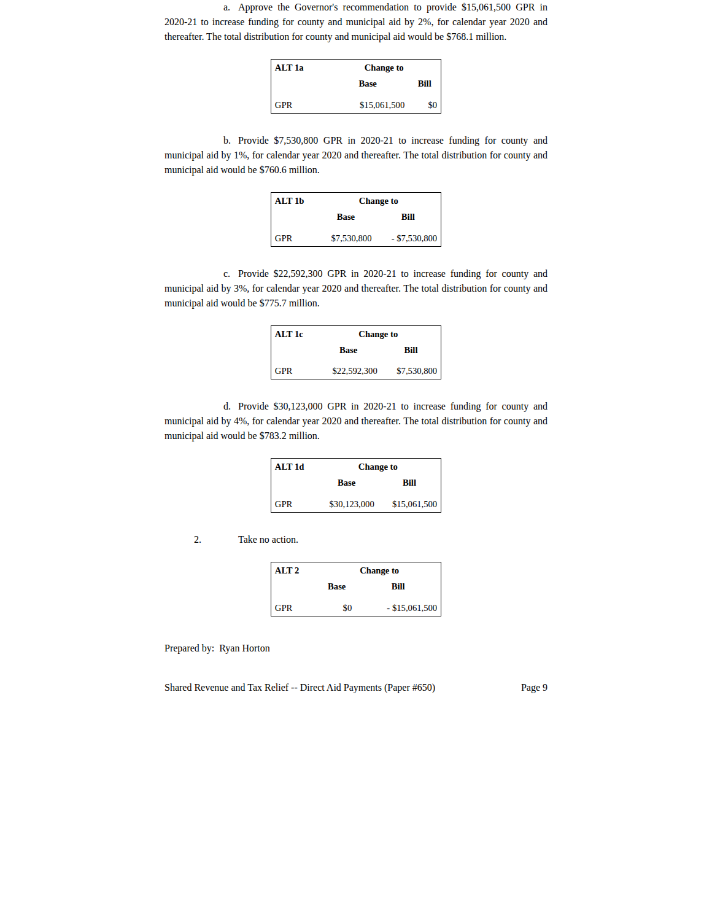a. Approve the Governor's recommendation to provide $15,061,500 GPR in 2020-21 to increase funding for county and municipal aid by 2%, for calendar year 2020 and thereafter. The total distribution for county and municipal aid would be $768.1 million.
| ALT 1a | Change to |
| | Base | Bill |
| GPR | $15,061,500 | $0 |
b. Provide $7,530,800 GPR in 2020-21 to increase funding for county and municipal aid by 1%, for calendar year 2020 and thereafter. The total distribution for county and municipal aid would be $760.6 million.
| ALT 1b | Change to |
| | Base | Bill |
| GPR | $7,530,800 | - $7,530,800 |
c. Provide $22,592,300 GPR in 2020-21 to increase funding for county and municipal aid by 3%, for calendar year 2020 and thereafter. The total distribution for county and municipal aid would be $775.7 million.
| ALT 1c | Change to |
| | Base | Bill |
| GPR | $22,592,300 | $7,530,800 |
d. Provide $30,123,000 GPR in 2020-21 to increase funding for county and municipal aid by 4%, for calendar year 2020 and thereafter. The total distribution for county and municipal aid would be $783.2 million.
| ALT 1d | Change to |
| | Base | Bill |
| GPR | $30,123,000 | $15,061,500 |
2. Take no action.
| ALT 2 | Change to |
| | Base | Bill |
| GPR | $0 | - $15,061,500 |
Prepared by: Ryan Horton
Shared Revenue and Tax Relief -- Direct Aid Payments (Paper #650) Page 9